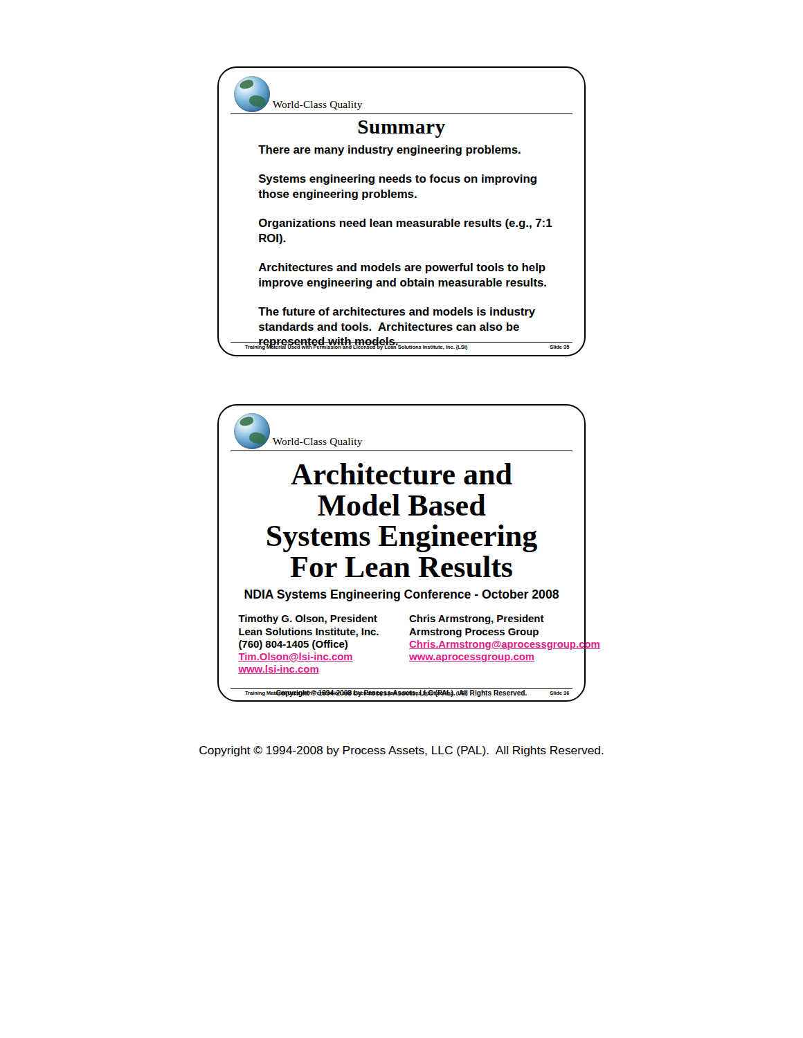World-Class Quality
Summary
There are many industry engineering problems.
Systems engineering needs to focus on improving those engineering problems.
Organizations need lean measurable results (e.g., 7:1 ROI).
Architectures and models are powerful tools to help improve engineering and obtain measurable results.
The future of architectures and models is industry standards and tools. Architectures can also be represented with models.
Training Material Used with Permission and Licensed by Lean Solutions Institute, Inc. (LSI) Slide 35
World-Class Quality
Architecture and
Model Based
Systems Engineering
For Lean Results
NDIA Systems Engineering Conference - October 2008
Timothy G. Olson, President
Lean Solutions Institute, Inc.
(760) 804-1405 (Office)
Tim.Olson@lsi-inc.com
www.lsi-inc.com
Chris Armstrong, President
Armstrong Process Group
Chris.Armstrong@aprocessgroup.com
www.aprocessgroup.com
Copyright © 1994-2008 by Process Assets, LLC (PAL). All Rights Reserved.
Training Material Used with Permission and Licensed by Lean Solutions Institute, Inc. (LSI) Slide 36
Copyright © 1994-2008 by Process Assets, LLC (PAL). All Rights Reserved.